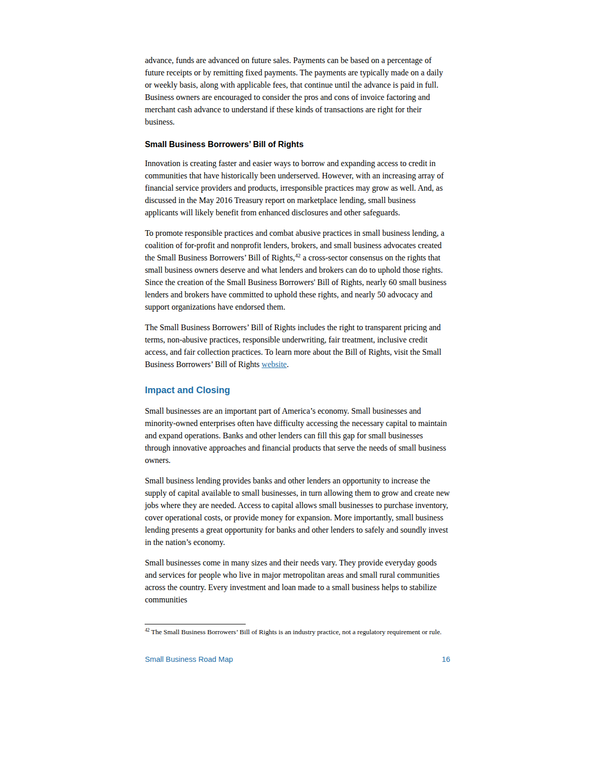advance, funds are advanced on future sales. Payments can be based on a percentage of future receipts or by remitting fixed payments. The payments are typically made on a daily or weekly basis, along with applicable fees, that continue until the advance is paid in full. Business owners are encouraged to consider the pros and cons of invoice factoring and merchant cash advance to understand if these kinds of transactions are right for their business.
Small Business Borrowers’ Bill of Rights
Innovation is creating faster and easier ways to borrow and expanding access to credit in communities that have historically been underserved. However, with an increasing array of financial service providers and products, irresponsible practices may grow as well. And, as discussed in the May 2016 Treasury report on marketplace lending, small business applicants will likely benefit from enhanced disclosures and other safeguards.
To promote responsible practices and combat abusive practices in small business lending, a coalition of for-profit and nonprofit lenders, brokers, and small business advocates created the Small Business Borrowers’ Bill of Rights,42 a cross-sector consensus on the rights that small business owners deserve and what lenders and brokers can do to uphold those rights. Since the creation of the Small Business Borrowers' Bill of Rights, nearly 60 small business lenders and brokers have committed to uphold these rights, and nearly 50 advocacy and support organizations have endorsed them.
The Small Business Borrowers’ Bill of Rights includes the right to transparent pricing and terms, non-abusive practices, responsible underwriting, fair treatment, inclusive credit access, and fair collection practices. To learn more about the Bill of Rights, visit the Small Business Borrowers’ Bill of Rights website.
Impact and Closing
Small businesses are an important part of America’s economy. Small businesses and minority-owned enterprises often have difficulty accessing the necessary capital to maintain and expand operations. Banks and other lenders can fill this gap for small businesses through innovative approaches and financial products that serve the needs of small business owners.
Small business lending provides banks and other lenders an opportunity to increase the supply of capital available to small businesses, in turn allowing them to grow and create new jobs where they are needed. Access to capital allows small businesses to purchase inventory, cover operational costs, or provide money for expansion. More importantly, small business lending presents a great opportunity for banks and other lenders to safely and soundly invest in the nation’s economy.
Small businesses come in many sizes and their needs vary. They provide everyday goods and services for people who live in major metropolitan areas and small rural communities across the country. Every investment and loan made to a small business helps to stabilize communities
42 The Small Business Borrowers’ Bill of Rights is an industry practice, not a regulatory requirement or rule.
Small Business Road Map 16